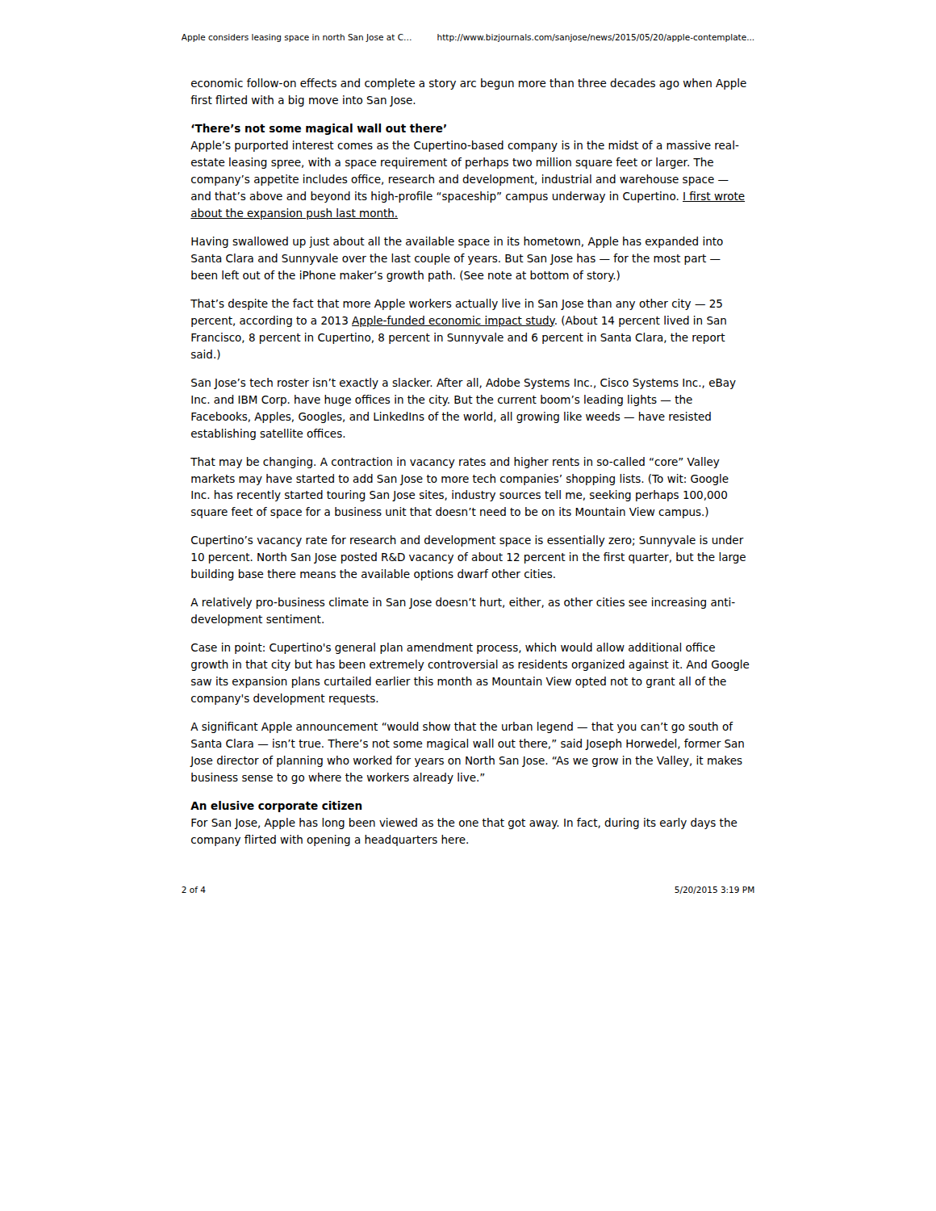Apple considers leasing space in north San Jose at Coleman Highline and ... http://www.bizjournals.com/sanjose/news/2015/05/20/apple-contemplate...
economic follow-on effects and complete a story arc begun more than three decades ago when Apple first flirted with a big move into San Jose.
‘There’s not some magical wall out there’
Apple’s purported interest comes as the Cupertino-based company is in the midst of a massive real-estate leasing spree, with a space requirement of perhaps two million square feet or larger. The company’s appetite includes office, research and development, industrial and warehouse space — and that’s above and beyond its high-profile “spaceship” campus underway in Cupertino. I first wrote about the expansion push last month.
Having swallowed up just about all the available space in its hometown, Apple has expanded into Santa Clara and Sunnyvale over the last couple of years. But San Jose has — for the most part — been left out of the iPhone maker’s growth path. (See note at bottom of story.)
That’s despite the fact that more Apple workers actually live in San Jose than any other city — 25 percent, according to a 2013 Apple-funded economic impact study. (About 14 percent lived in San Francisco, 8 percent in Cupertino, 8 percent in Sunnyvale and 6 percent in Santa Clara, the report said.)
San Jose’s tech roster isn’t exactly a slacker. After all, Adobe Systems Inc., Cisco Systems Inc., eBay Inc. and IBM Corp. have huge offices in the city. But the current boom’s leading lights — the Facebooks, Apples, Googles, and LinkedIns of the world, all growing like weeds — have resisted establishing satellite offices.
That may be changing. A contraction in vacancy rates and higher rents in so-called “core” Valley markets may have started to add San Jose to more tech companies’ shopping lists. (To wit: Google Inc. has recently started touring San Jose sites, industry sources tell me, seeking perhaps 100,000 square feet of space for a business unit that doesn’t need to be on its Mountain View campus.)
Cupertino’s vacancy rate for research and development space is essentially zero; Sunnyvale is under 10 percent. North San Jose posted R&D vacancy of about 12 percent in the first quarter, but the large building base there means the available options dwarf other cities.
A relatively pro-business climate in San Jose doesn’t hurt, either, as other cities see increasing anti-development sentiment.
Case in point: Cupertino's general plan amendment process, which would allow additional office growth in that city but has been extremely controversial as residents organized against it. And Google saw its expansion plans curtailed earlier this month as Mountain View opted not to grant all of the company's development requests.
A significant Apple announcement “would show that the urban legend — that you can’t go south of Santa Clara — isn’t true. There’s not some magical wall out there,” said Joseph Horwedel, former San Jose director of planning who worked for years on North San Jose. “As we grow in the Valley, it makes business sense to go where the workers already live.”
An elusive corporate citizen
For San Jose, Apple has long been viewed as the one that got away. In fact, during its early days the company flirted with opening a headquarters here.
2 of 4 5/20/2015 3:19 PM